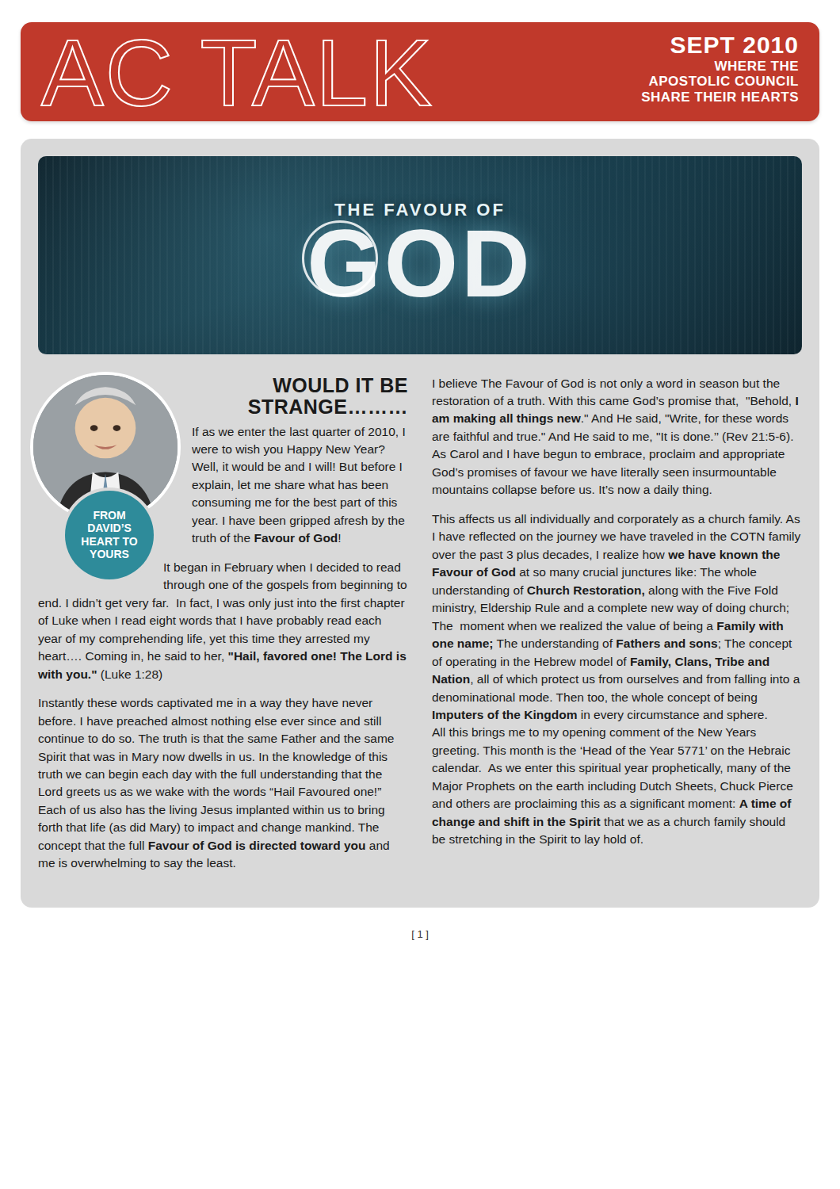AC TALK
SEPT 2010
WHERE THE
APOSTOLIC COUNCIL
SHARE THEIR HEARTS
The Favour of
God
WOULD IT BE
STRANGE………
FROM
DAVID’S
HEART TO
YOURS
If as we enter the last quarter of 2010, I were to wish you Happy New Year? Well, it would be and I will! But before I explain, let me share what has been consuming me for the best part of this year. I have been gripped afresh by the truth of the Favour of God!
It began in February when I decided to read through one of the gospels from beginning to end. I didn’t get very far. In fact, I was only just into the first chapter of Luke when I read eight words that I have probably read each year of my comprehending life, yet this time they arrested my heart…. Coming in, he said to her, "Hail, favored one! The Lord is with you." (Luke 1:28)
Instantly these words captivated me in a way they have never before. I have preached almost nothing else ever since and still continue to do so. The truth is that the same Father and the same Spirit that was in Mary now dwells in us. In the knowledge of this truth we can begin each day with the full understanding that the Lord greets us as we wake with the words “Hail Favoured one!” Each of us also has the living Jesus implanted within us to bring forth that life (as did Mary) to impact and change mankind. The concept that the full Favour of God is directed toward you and me is overwhelming to say the least.
I believe The Favour of God is not only a word in season but the restoration of a truth. With this came God’s promise that, "Behold, I am making all things new." And He said, "Write, for these words are faithful and true." And He said to me, "It is done.’’ (Rev 21:5-6). As Carol and I have begun to embrace, proclaim and appropriate God’s promises of favour we have literally seen insurmountable mountains collapse before us. It’s now a daily thing.
This affects us all individually and corporately as a church family. As I have reflected on the journey we have traveled in the COTN family over the past 3 plus decades, I realize how we have known the Favour of God at so many crucial junctures like: The whole understanding of Church Restoration, along with the Five Fold ministry, Eldership Rule and a complete new way of doing church;
The moment when we realized the value of being a Family with one name; The understanding of Fathers and sons; The concept of operating in the Hebrew model of Family, Clans, Tribe and Nation, all of which protect us from ourselves and from falling into a denominational mode. Then too, the whole concept of being Imputers of the Kingdom in every circumstance and sphere.
All this brings me to my opening comment of the New Years greeting. This month is the ‘Head of the Year 5771’ on the Hebraic calendar. As we enter this spiritual year prophetically, many of the Major Prophets on the earth including Dutch Sheets, Chuck Pierce and others are proclaiming this as a significant moment: A time of change and shift in the Spirit that we as a church family should be stretching in the Spirit to lay hold of.
[ 1 ]